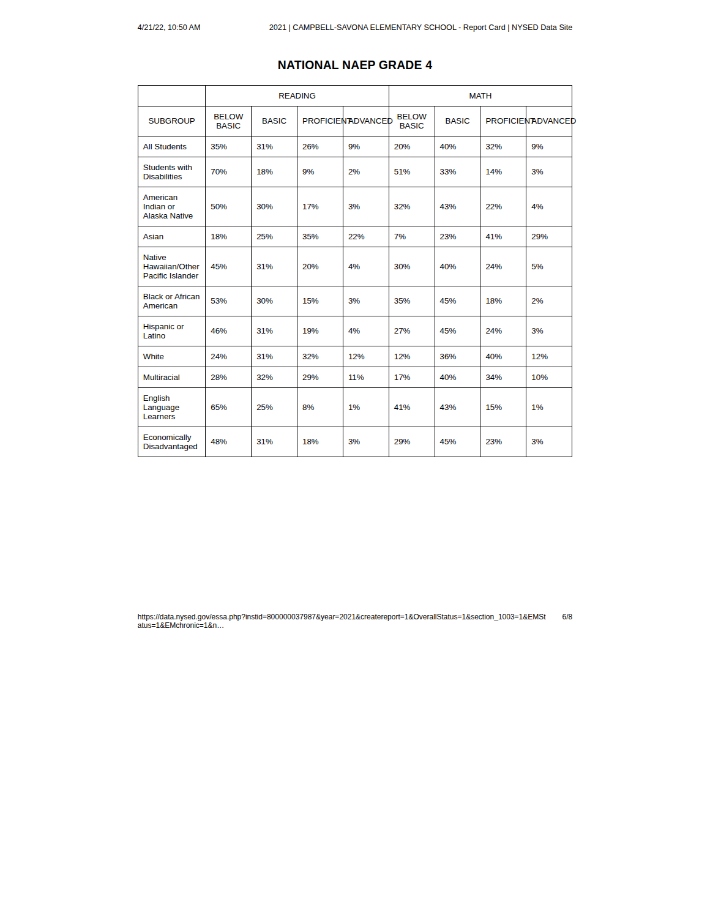4/21/22, 10:50 AM
2021 | CAMPBELL-SAVONA ELEMENTARY SCHOOL - Report Card | NYSED Data Site
NATIONAL NAEP GRADE 4
| | READING | MATH |
| --- | --- | --- |
| SUBGROUP | BELOW BASIC | BASIC | PROFICIENT | ADVANCED | BELOW BASIC | BASIC | PROFICIENT | ADVANCED |
| All Students | 35% | 31% | 26% | 9% | 20% | 40% | 32% | 9% |
| Students with Disabilities | 70% | 18% | 9% | 2% | 51% | 33% | 14% | 3% |
| American Indian or Alaska Native | 50% | 30% | 17% | 3% | 32% | 43% | 22% | 4% |
| Asian | 18% | 25% | 35% | 22% | 7% | 23% | 41% | 29% |
| Native Hawaiian/Other Pacific Islander | 45% | 31% | 20% | 4% | 30% | 40% | 24% | 5% |
| Black or African American | 53% | 30% | 15% | 3% | 35% | 45% | 18% | 2% |
| Hispanic or Latino | 46% | 31% | 19% | 4% | 27% | 45% | 24% | 3% |
| White | 24% | 31% | 32% | 12% | 12% | 36% | 40% | 12% |
| Multiracial | 28% | 32% | 29% | 11% | 17% | 40% | 34% | 10% |
| English Language Learners | 65% | 25% | 8% | 1% | 41% | 43% | 15% | 1% |
| Economically Disadvantaged | 48% | 31% | 18% | 3% | 29% | 45% | 23% | 3% |
https://data.nysed.gov/essa.php?instid=800000037987&year=2021&createreport=1&OverallStatus=1&section_1003=1&EMStatus=1&EMchronic=1&n…
6/8